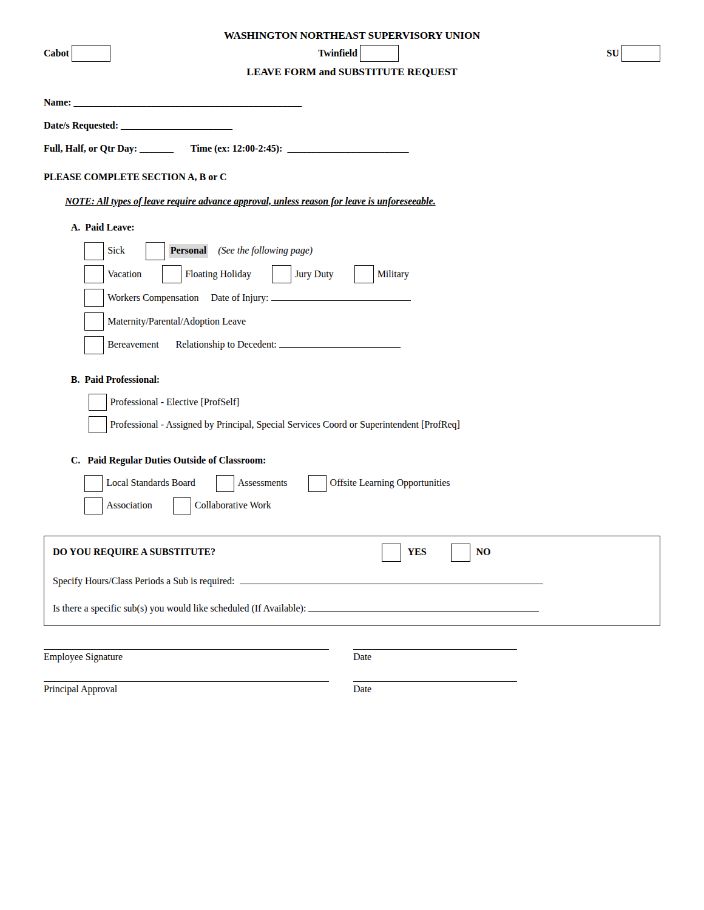WASHINGTON NORTHEAST SUPERVISORY UNION
Cabot
Twinfield
SU
LEAVE FORM and SUBSTITUTE REQUEST
Name: _______________________________________________
Date/s Requested: _______________________
Full, Half, or Qtr Day: _______ Time (ex: 12:00-2:45): _________________________
PLEASE COMPLETE SECTION A, B or C
NOTE: All types of leave require advance approval, unless reason for leave is unforeseeable.
A. Paid Leave:
Sick Personal (See the following page)
Vacation Floating Holiday Jury Duty Military
Workers Compensation Date of Injury:
Maternity/Parental/Adoption Leave
Bereavement Relationship to Decedent:
B. Paid Professional:
Professional - Elective [ProfSelf]
Professional - Assigned by Principal, Special Services Coord or Superintendent [ProfReq]
C. Paid Regular Duties Outside of Classroom:
Local Standards Board Assessments Offsite Learning Opportunities
Association Collaborative Work
DO YOU REQUIRE A SUBSTITUTE? YES NO
Specify Hours/Class Periods a Sub is required:
Is there a specific sub(s) you would like scheduled (If Available):
Employee Signature
Date
Principal Approval
Date